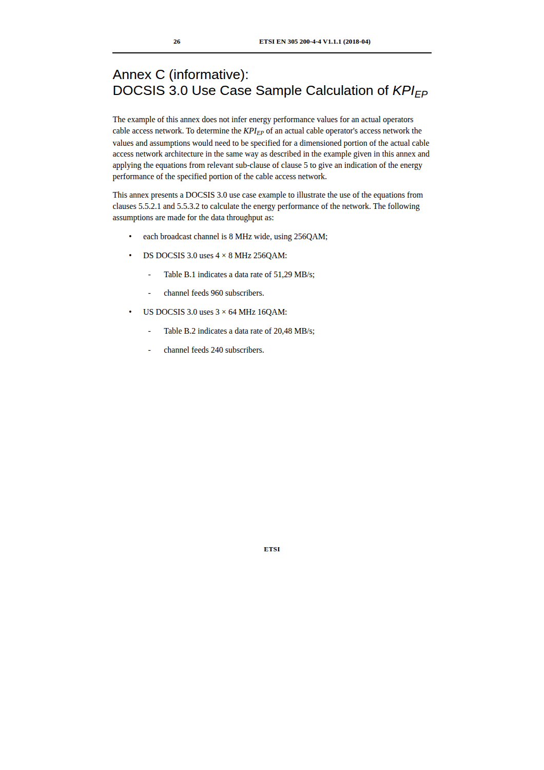26 ETSI EN 305 200-4-4 V1.1.1 (2018-04)
Annex C (informative): DOCSIS 3.0 Use Case Sample Calculation of KPI EP
The example of this annex does not infer energy performance values for an actual operators cable access network. To determine the KPI EP of an actual cable operator's access network the values and assumptions would need to be specified for a dimensioned portion of the actual cable access network architecture in the same way as described in the example given in this annex and applying the equations from relevant sub-clause of clause 5 to give an indication of the energy performance of the specified portion of the cable access network.
This annex presents a DOCSIS 3.0 use case example to illustrate the use of the equations from clauses 5.5.2.1 and 5.5.3.2 to calculate the energy performance of the network. The following assumptions are made for the data throughput as:
each broadcast channel is 8 MHz wide, using 256QAM;
DS DOCSIS 3.0 uses 4 × 8 MHz 256QAM:
Table B.1 indicates a data rate of 51,29 MB/s;
channel feeds 960 subscribers.
US DOCSIS 3.0 uses 3 × 64 MHz 16QAM:
Table B.2 indicates a data rate of 20,48 MB/s;
channel feeds 240 subscribers.
ETSI